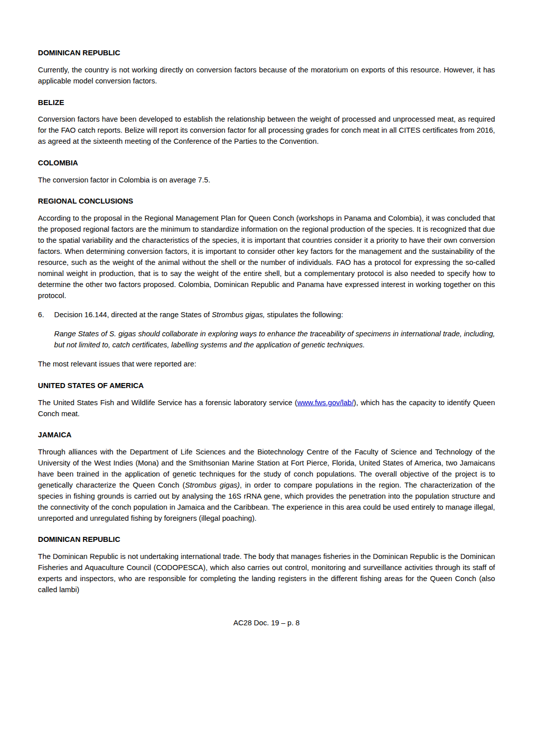DOMINICAN REPUBLIC
Currently, the country is not working directly on conversion factors because of the moratorium on exports of this resource. However, it has applicable model conversion factors.
BELIZE
Conversion factors have been developed to establish the relationship between the weight of processed and unprocessed meat, as required for the FAO catch reports. Belize will report its conversion factor for all processing grades for conch meat in all CITES certificates from 2016, as agreed at the sixteenth meeting of the Conference of the Parties to the Convention.
COLOMBIA
The conversion factor in Colombia is on average 7.5.
REGIONAL CONCLUSIONS
According to the proposal in the Regional Management Plan for Queen Conch (workshops in Panama and Colombia), it was concluded that the proposed regional factors are the minimum to standardize information on the regional production of the species. It is recognized that due to the spatial variability and the characteristics of the species, it is important that countries consider it a priority to have their own conversion factors. When determining conversion factors, it is important to consider other key factors for the management and the sustainability of the resource, such as the weight of the animal without the shell or the number of individuals. FAO has a protocol for expressing the so-called nominal weight in production, that is to say the weight of the entire shell, but a complementary protocol is also needed to specify how to determine the other two factors proposed. Colombia, Dominican Republic and Panama have expressed interest in working together on this protocol.
6.
Decision 16.144, directed at the range States of Strombus gigas, stipulates the following:
Range States of S. gigas should collaborate in exploring ways to enhance the traceability of specimens in international trade, including, but not limited to, catch certificates, labelling systems and the application of genetic techniques.
The most relevant issues that were reported are:
UNITED STATES OF AMERICA
The United States Fish and Wildlife Service has a forensic laboratory service (www.fws.gov/lab/), which has the capacity to identify Queen Conch meat.
JAMAICA
Through alliances with the Department of Life Sciences and the Biotechnology Centre of the Faculty of Science and Technology of the University of the West Indies (Mona) and the Smithsonian Marine Station at Fort Pierce, Florida, United States of America, two Jamaicans have been trained in the application of genetic techniques for the study of conch populations. The overall objective of the project is to genetically characterize the Queen Conch (Strombus gigas), in order to compare populations in the region. The characterization of the species in fishing grounds is carried out by analysing the 16S rRNA gene, which provides the penetration into the population structure and the connectivity of the conch population in Jamaica and the Caribbean. The experience in this area could be used entirely to manage illegal, unreported and unregulated fishing by foreigners (illegal poaching).
DOMINICAN REPUBLIC
The Dominican Republic is not undertaking international trade. The body that manages fisheries in the Dominican Republic is the Dominican Fisheries and Aquaculture Council (CODOPESCA), which also carries out control, monitoring and surveillance activities through its staff of experts and inspectors, who are responsible for completing the landing registers in the different fishing areas for the Queen Conch (also called lambi)
AC28 Doc. 19 – p. 8